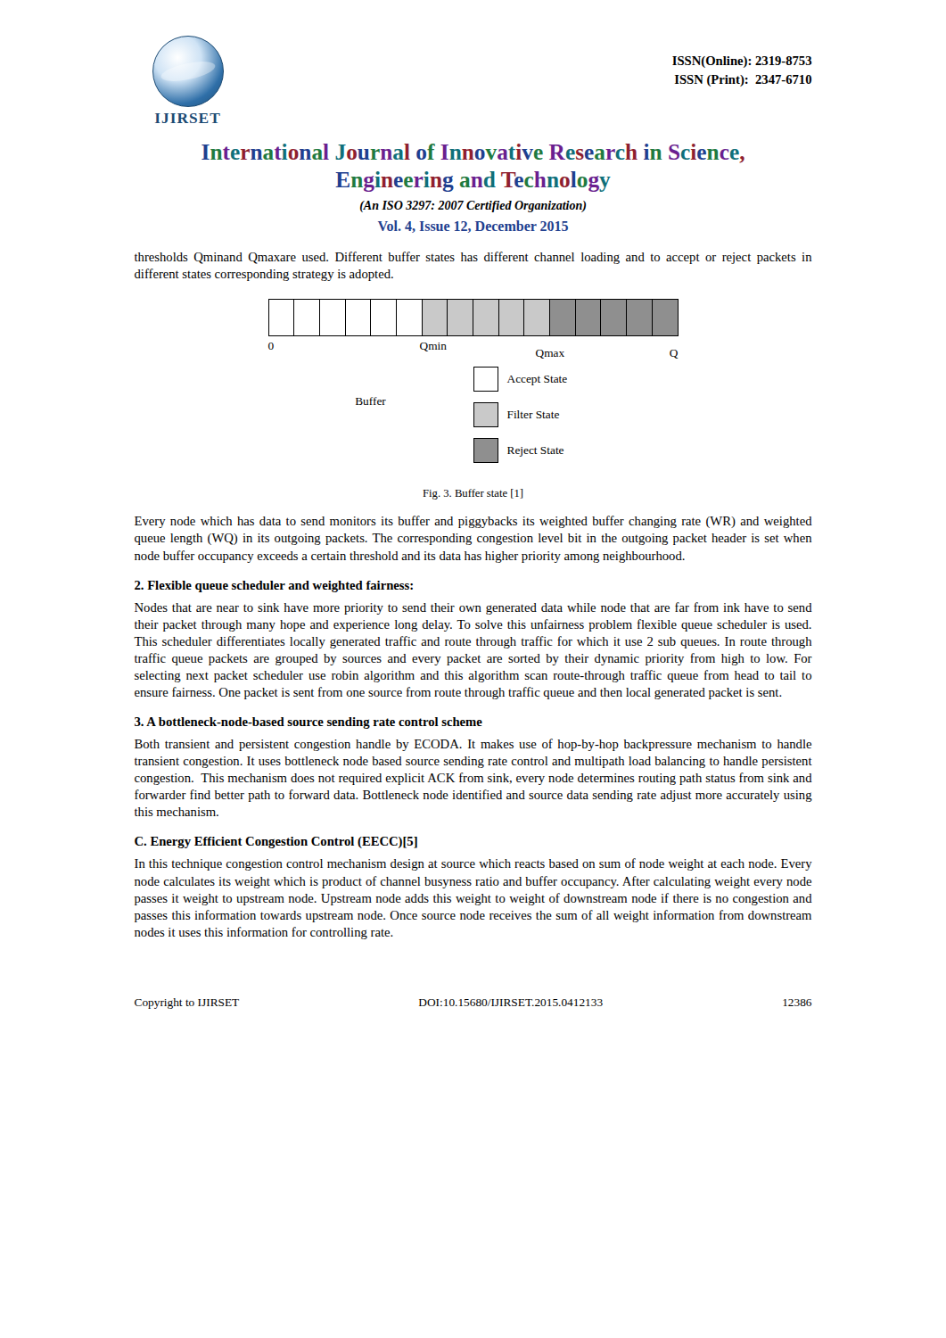IJIRSET
ISSN(Online): 2319-8753
ISSN (Print): 2347-6710
International Journal of Innovative Research in Science,
Engineering and Technology
(An ISO 3297: 2007 Certified Organization)
Vol. 4, Issue 12, December 2015
thresholds Qminand Qmaxare used. Different buffer states has different channel loading and to accept or reject packets in different states corresponding strategy is adopted.
0 Qmin Qmax Q
Buffer
Accept State
Filter State
Reject State
Fig. 3. Buffer state [1]
Every node which has data to send monitors its buffer and piggybacks its weighted buffer changing rate (WR) and weighted queue length (WQ) in its outgoing packets. The corresponding congestion level bit in the outgoing packet header is set when node buffer occupancy exceeds a certain threshold and its data has higher priority among neighbourhood.
2. Flexible queue scheduler and weighted fairness:
Nodes that are near to sink have more priority to send their own generated data while node that are far from ink have to send their packet through many hope and experience long delay. To solve this unfairness problem flexible queue scheduler is used. This scheduler differentiates locally generated traffic and route through traffic for which it use 2 sub queues. In route through traffic queue packets are grouped by sources and every packet are sorted by their dynamic priority from high to low. For selecting next packet scheduler use robin algorithm and this algorithm scan route-through traffic queue from head to tail to ensure fairness. One packet is sent from one source from route through traffic queue and then local generated packet is sent.
3. A bottleneck-node-based source sending rate control scheme
Both transient and persistent congestion handle by ECODA. It makes use of hop-by-hop backpressure mechanism to handle transient congestion. It uses bottleneck node based source sending rate control and multipath load balancing to handle persistent congestion. This mechanism does not required explicit ACK from sink, every node determines routing path status from sink and forwarder find better path to forward data. Bottleneck node identified and source data sending rate adjust more accurately using this mechanism.
C. Energy Efficient Congestion Control (EECC)[5]
In this technique congestion control mechanism design at source which reacts based on sum of node weight at each node. Every node calculates its weight which is product of channel busyness ratio and buffer occupancy. After calculating weight every node passes it weight to upstream node. Upstream node adds this weight to weight of downstream node if there is no congestion and passes this information towards upstream node. Once source node receives the sum of all weight information from downstream nodes it uses this information for controlling rate.
Copyright to IJIRSET
DOI:10.15680/IJIRSET.2015.0412133
12386